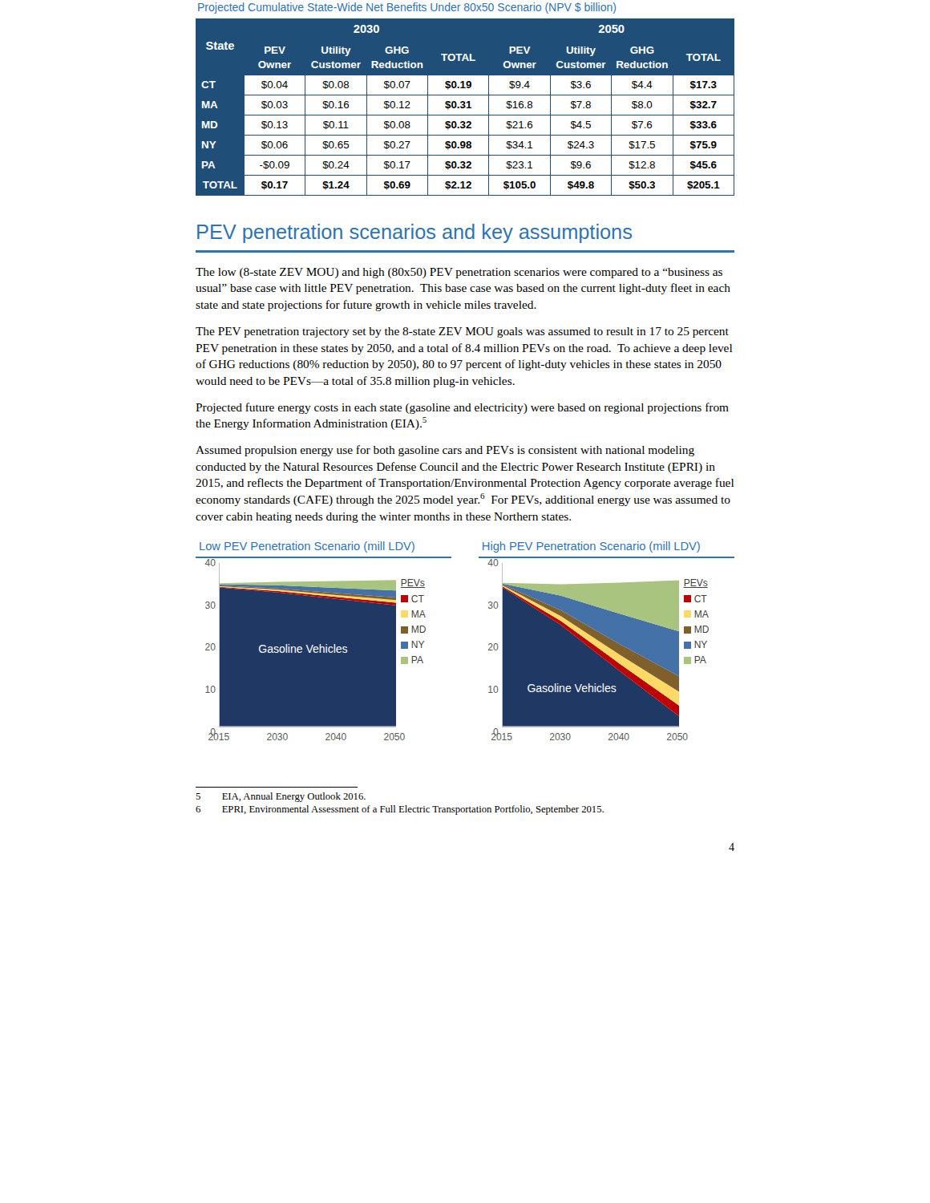Projected Cumulative State-Wide Net Benefits Under 80x50 Scenario (NPV $ billion)
| State | 2030 | 2050 |
| --- | --- | --- |
| PEV Owner | Utility Customer | GHG Reduction | TOTAL | PEV Owner | Utility Customer | GHG Reduction | TOTAL |
| CT | $0.04 | $0.08 | $0.07 | $0.19 | $9.4 | $3.6 | $4.4 | $17.3 |
| MA | $0.03 | $0.16 | $0.12 | $0.31 | $16.8 | $7.8 | $8.0 | $32.7 |
| MD | $0.13 | $0.11 | $0.08 | $0.32 | $21.6 | $4.5 | $7.6 | $33.6 |
| NY | $0.06 | $0.65 | $0.27 | $0.98 | $34.1 | $24.3 | $17.5 | $75.9 |
| PA | -$0.09 | $0.24 | $0.17 | $0.32 | $23.1 | $9.6 | $12.8 | $45.6 |
| TOTAL | $0.17 | $1.24 | $0.69 | $2.12 | $105.0 | $49.8 | $50.3 | $205.1 |
PEV penetration scenarios and key assumptions
The low (8-state ZEV MOU) and high (80x50) PEV penetration scenarios were compared to a “business as usual” base case with little PEV penetration. This base case was based on the current light-duty fleet in each state and state projections for future growth in vehicle miles traveled.
The PEV penetration trajectory set by the 8-state ZEV MOU goals was assumed to result in 17 to 25 percent PEV penetration in these states by 2050, and a total of 8.4 million PEVs on the road. To achieve a deep level of GHG reductions (80% reduction by 2050), 80 to 97 percent of light-duty vehicles in these states in 2050 would need to be PEVs—a total of 35.8 million plug-in vehicles.
Projected future energy costs in each state (gasoline and electricity) were based on regional projections from the Energy Information Administration (EIA).5
Assumed propulsion energy use for both gasoline cars and PEVs is consistent with national modeling conducted by the Natural Resources Defense Council and the Electric Power Research Institute (EPRI) in 2015, and reflects the Department of Transportation/Environmental Protection Agency corporate average fuel economy standards (CAFE) through the 2025 model year.6 For PEVs, additional energy use was assumed to cover cabin heating needs during the winter months in these Northern states.
Low PEV Penetration Scenario (mill LDV)
40 30 20 10 0
Gasoline Vehicles
2015 2030 2040 2050
PEVs
CT
MA
MD
NY
PA
High PEV Penetration Scenario (mill LDV)
40 30 20 10 0
Gasoline Vehicles
2015 2030 2040 2050
PEVs
CT
MA
MD
NY
PA
5
EIA, Annual Energy Outlook 2016.
6
EPRI, Environmental Assessment of a Full Electric Transportation Portfolio, September 2015.
4